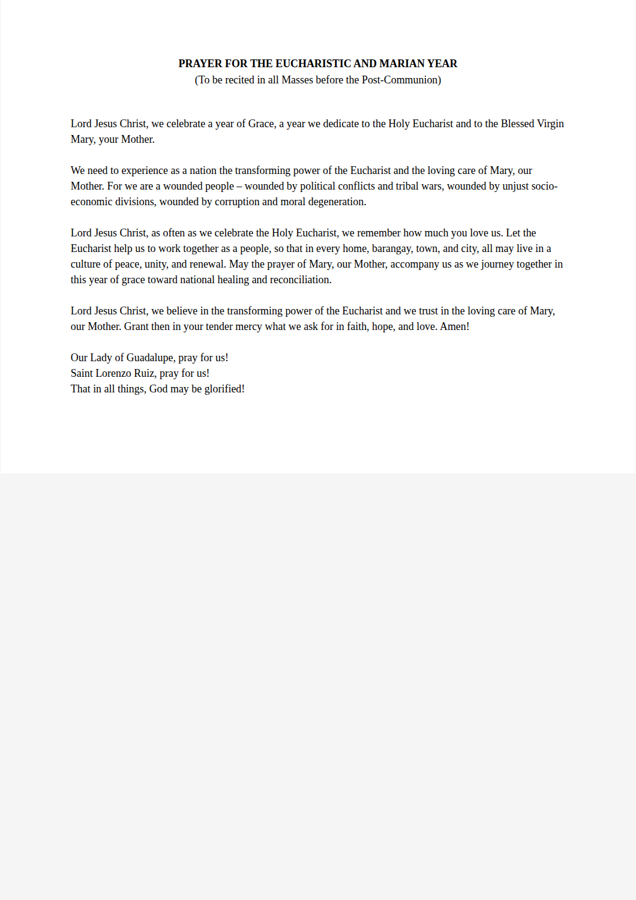Prayer for the Eucharistic and Marian Year
(To be recited in all Masses before the Post-Communion)
Lord Jesus Christ, we celebrate a year of Grace, a year we dedicate to the Holy Eucharist and to the Blessed Virgin Mary, your Mother.
We need to experience as a nation the transforming power of the Eucharist and the loving care of Mary, our Mother. For we are a wounded people – wounded by political conflicts and tribal wars, wounded by unjust socio-economic divisions, wounded by corruption and moral degeneration.
Lord Jesus Christ, as often as we celebrate the Holy Eucharist, we remember how much you love us. Let the Eucharist help us to work together as a people, so that in every home, barangay, town, and city, all may live in a culture of peace, unity, and renewal. May the prayer of Mary, our Mother, accompany us as we journey together in this year of grace toward national healing and reconciliation.
Lord Jesus Christ, we believe in the transforming power of the Eucharist and we trust in the loving care of Mary, our Mother. Grant then in your tender mercy what we ask for in faith, hope, and love. Amen!
Our Lady of Guadalupe, pray for us!
Saint Lorenzo Ruiz, pray for us!
That in all things, God may be glorified!